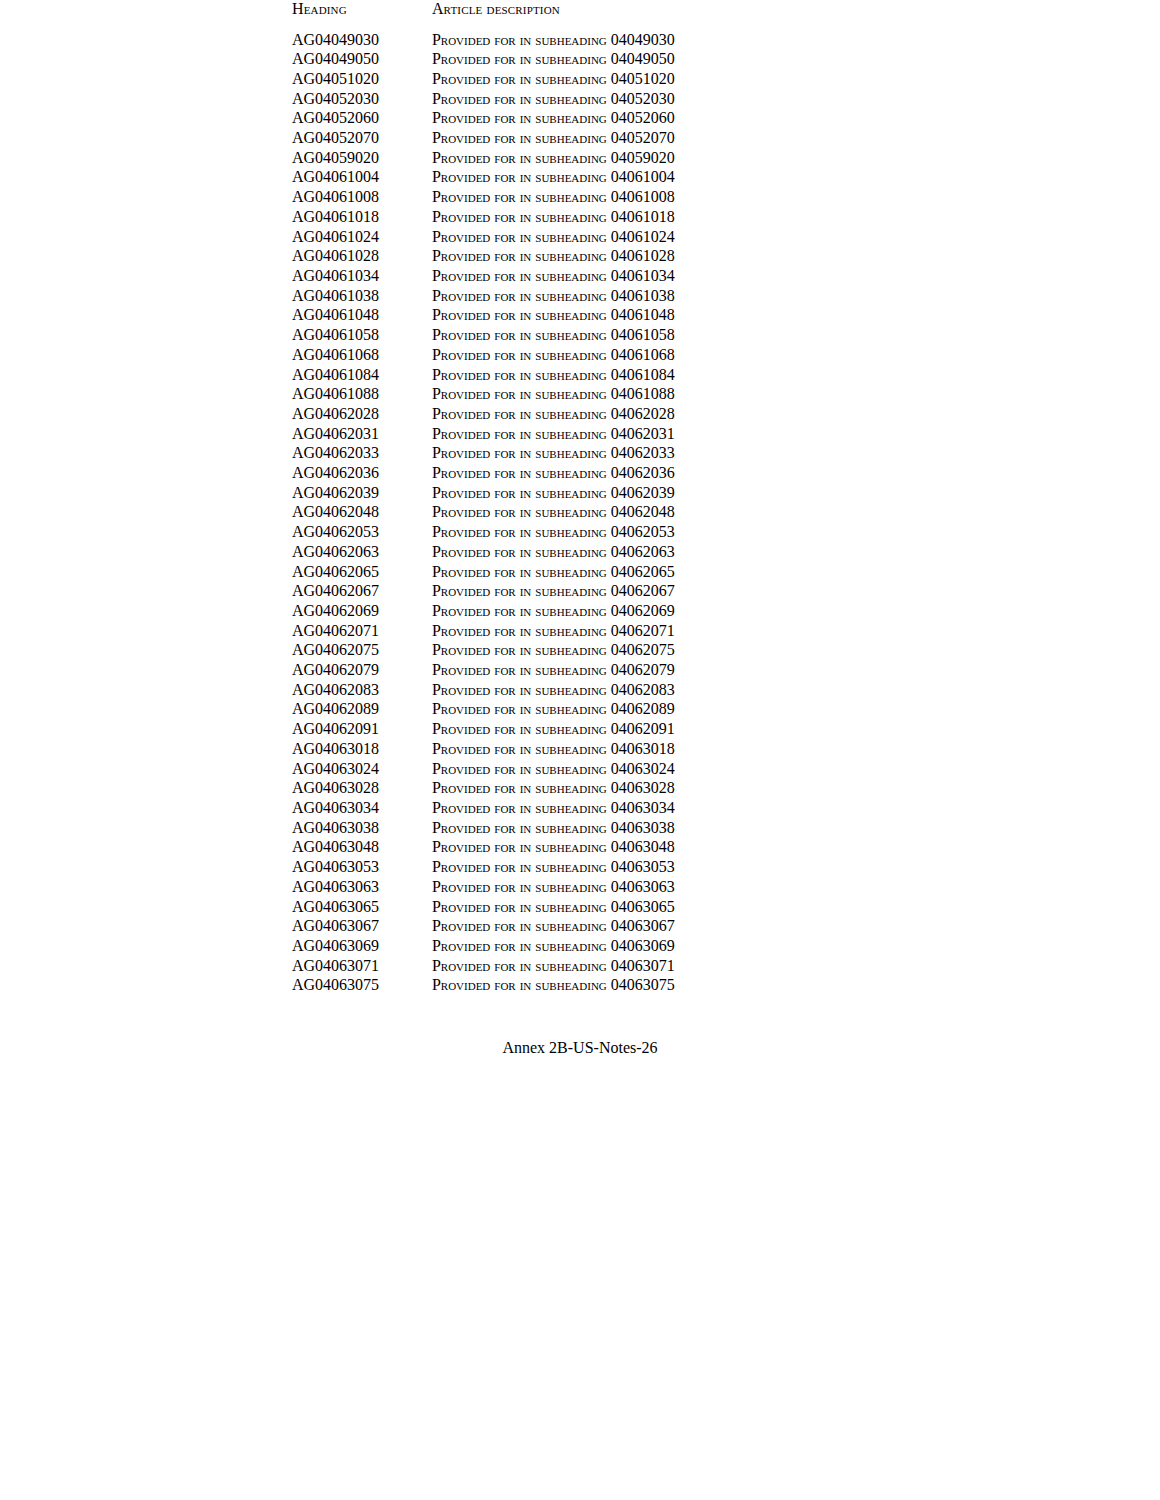| Heading | Article description |
| --- | --- |
| AG04049030 | Provided for in subheading 04049030 |
| AG04049050 | Provided for in subheading 04049050 |
| AG04051020 | Provided for in subheading 04051020 |
| AG04052030 | Provided for in subheading 04052030 |
| AG04052060 | Provided for in subheading 04052060 |
| AG04052070 | Provided for in subheading 04052070 |
| AG04059020 | Provided for in subheading 04059020 |
| AG04061004 | Provided for in subheading 04061004 |
| AG04061008 | Provided for in subheading 04061008 |
| AG04061018 | Provided for in subheading 04061018 |
| AG04061024 | Provided for in subheading 04061024 |
| AG04061028 | Provided for in subheading 04061028 |
| AG04061034 | Provided for in subheading 04061034 |
| AG04061038 | Provided for in subheading 04061038 |
| AG04061048 | Provided for in subheading 04061048 |
| AG04061058 | Provided for in subheading 04061058 |
| AG04061068 | Provided for in subheading 04061068 |
| AG04061084 | Provided for in subheading 04061084 |
| AG04061088 | Provided for in subheading 04061088 |
| AG04062028 | Provided for in subheading 04062028 |
| AG04062031 | Provided for in subheading 04062031 |
| AG04062033 | Provided for in subheading 04062033 |
| AG04062036 | Provided for in subheading 04062036 |
| AG04062039 | Provided for in subheading 04062039 |
| AG04062048 | Provided for in subheading 04062048 |
| AG04062053 | Provided for in subheading 04062053 |
| AG04062063 | Provided for in subheading 04062063 |
| AG04062065 | Provided for in subheading 04062065 |
| AG04062067 | Provided for in subheading 04062067 |
| AG04062069 | Provided for in subheading 04062069 |
| AG04062071 | Provided for in subheading 04062071 |
| AG04062075 | Provided for in subheading 04062075 |
| AG04062079 | Provided for in subheading 04062079 |
| AG04062083 | Provided for in subheading 04062083 |
| AG04062089 | Provided for in subheading 04062089 |
| AG04062091 | Provided for in subheading 04062091 |
| AG04063018 | Provided for in subheading 04063018 |
| AG04063024 | Provided for in subheading 04063024 |
| AG04063028 | Provided for in subheading 04063028 |
| AG04063034 | Provided for in subheading 04063034 |
| AG04063038 | Provided for in subheading 04063038 |
| AG04063048 | Provided for in subheading 04063048 |
| AG04063053 | Provided for in subheading 04063053 |
| AG04063063 | Provided for in subheading 04063063 |
| AG04063065 | Provided for in subheading 04063065 |
| AG04063067 | Provided for in subheading 04063067 |
| AG04063069 | Provided for in subheading 04063069 |
| AG04063071 | Provided for in subheading 04063071 |
| AG04063075 | Provided for in subheading 04063075 |
Annex 2B-US-Notes-26